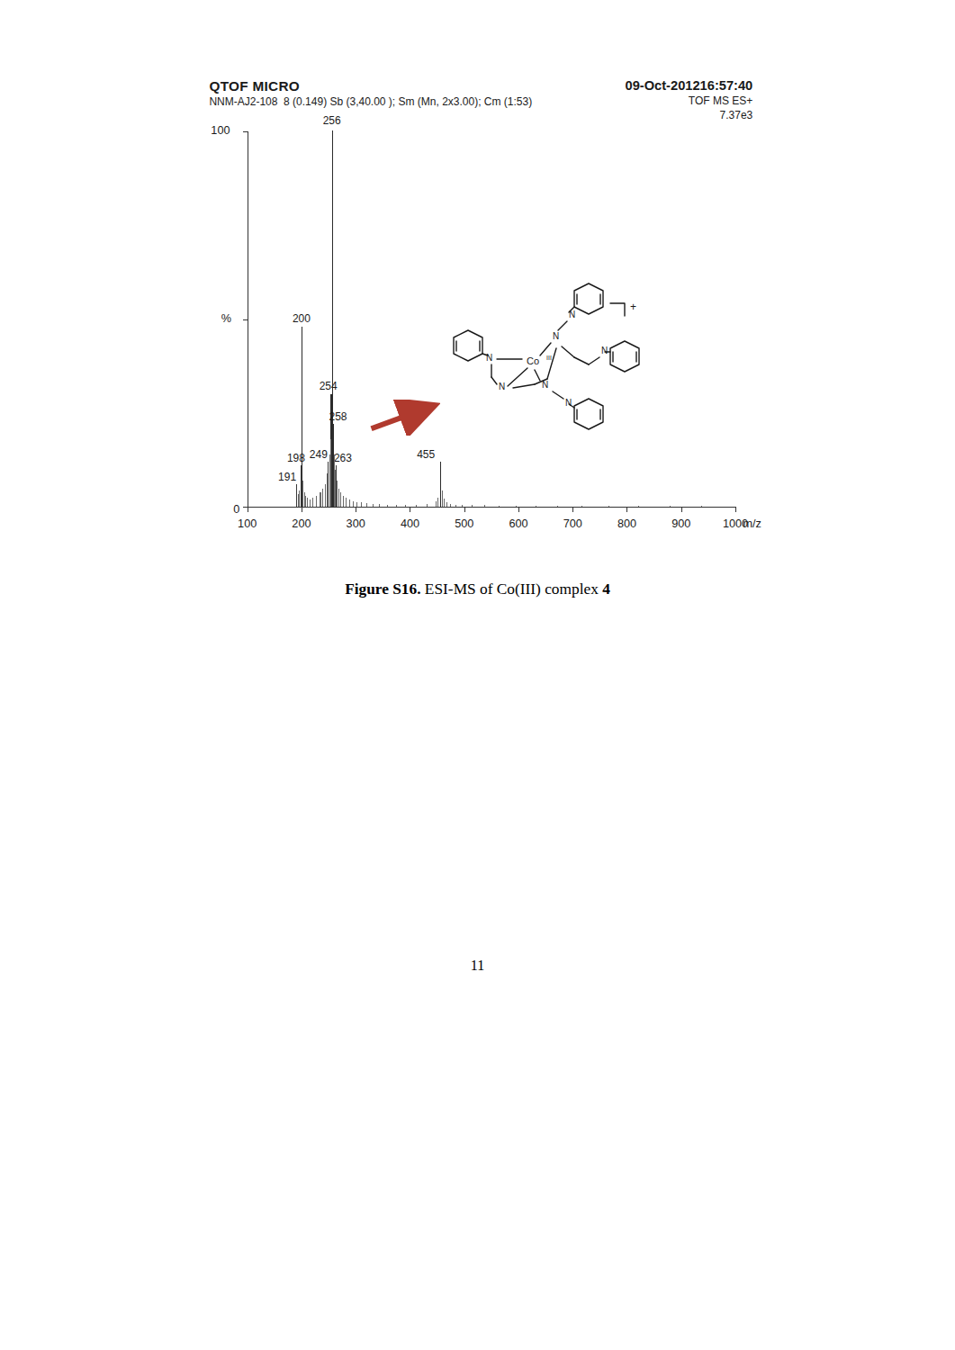QTOF MICRO
NNM-AJ2-108 8 (0.149) Sb (3,40.00 ); Sm (Mn, 2x3.00); Cm (1:53)
09-Oct-201216:57:40
TOF MS ES+
7.37e3
100
%
0
100
200
300
400
500
600
700
800
900
1000
m/z
256
200
254
258
198
249
263
191
455
Co III + N N N N N N N
Figure S16. ESI-MS of Co(III) complex 4
11